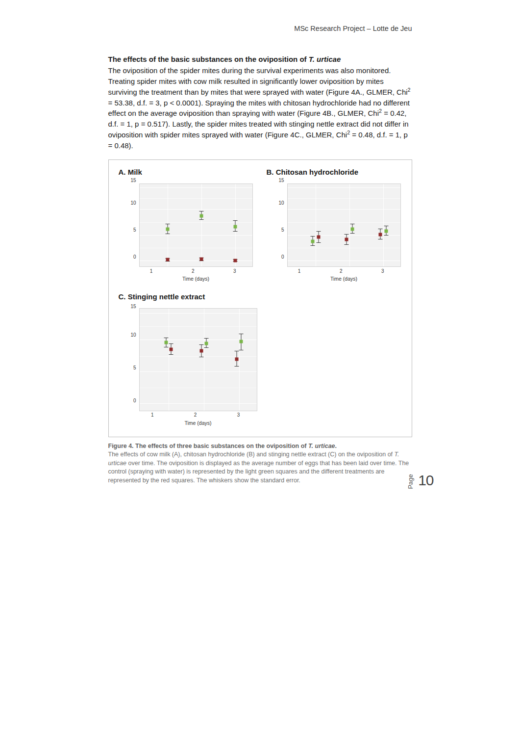MSc Research Project – Lotte de Jeu
The effects of the basic substances on the oviposition of T. urticae
The oviposition of the spider mites during the survival experiments was also monitored. Treating spider mites with cow milk resulted in significantly lower oviposition by mites surviving the treatment than by mites that were sprayed with water (Figure 4A., GLMER, Chi2 = 53.38, d.f. = 3, p < 0.0001). Spraying the mites with chitosan hydrochloride had no different effect on the average oviposition than spraying with water (Figure 4B., GLMER, Chi2 = 0.42, d.f. = 1, p = 0.517). Lastly, the spider mites treated with stinging nettle extract did not differ in oviposition with spider mites sprayed with water (Figure 4C., GLMER, Chi2 = 0.48, d.f. = 1, p = 0.48).
A. Milk
Average number of eggs
0
5
10
15
1
2
3
Time (days)
B. Chitosan hydrochloride
Average number of eggs
0
5
10
15
1
2
3
Time (days)
C. Stinging nettle extract
Average number of eggs
0
5
10
15
1
2
3
Time (days)
Figure 4. The effects of three basic substances on the oviposition of T. urticae.
The effects of cow milk (A), chitosan hydrochloride (B) and stinging nettle extract (C) on the oviposition of T. urticae over time. The oviposition is displayed as the average number of eggs that has been laid over time. The control (spraying with water) is represented by the light green squares and the different treatments are represented by the red squares. The whiskers show the standard error.
Page 10